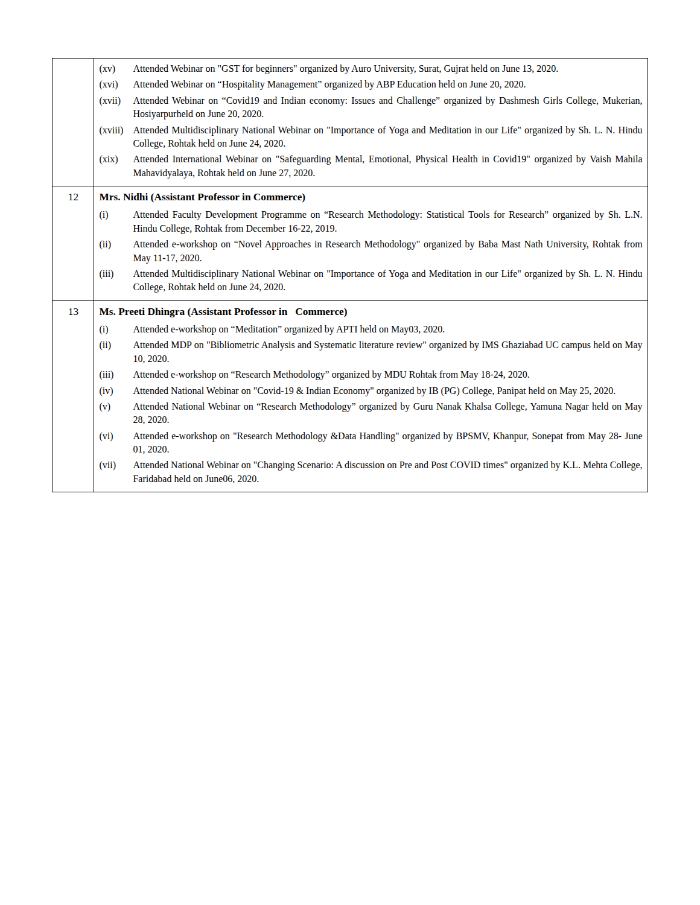| | (xv) Attended Webinar on "GST for beginners" organized by Auro University, Surat, Gujrat held on June 13, 2020. (xvi) Attended Webinar on “Hospitality Management” organized by ABP Education held on June 20, 2020. (xvii) Attended Webinar on “Covid19 and Indian economy: Issues and Challenge” organized by Dashmesh Girls College, Mukerian, Hosiyarpurheld on June 20, 2020. (xviii) Attended Multidisciplinary National Webinar on "Importance of Yoga and Meditation in our Life" organized by Sh. L. N. Hindu College, Rohtak held on June 24, 2020. (xix) Attended International Webinar on "Safeguarding Mental, Emotional, Physical Health in Covid19" organized by Vaish Mahila Mahavidyalaya, Rohtak held on June 27, 2020. |
| 12 | Mrs. Nidhi (Assistant Professor in Commerce) (i) Attended Faculty Development Programme on “Research Methodology: Statistical Tools for Research” organized by Sh. L.N. Hindu College, Rohtak from December 16-22, 2019. (ii) Attended e-workshop on “Novel Approaches in Research Methodology" organized by Baba Mast Nath University, Rohtak from May 11-17, 2020. (iii) Attended Multidisciplinary National Webinar on "Importance of Yoga and Meditation in our Life" organized by Sh. L. N. Hindu College, Rohtak held on June 24, 2020. |
| 13 | Ms. Preeti Dhingra (Assistant Professor in Commerce) (i) Attended e-workshop on “Meditation” organized by APTI held on May03, 2020. (ii) Attended MDP on "Bibliometric Analysis and Systematic literature review" organized by IMS Ghaziabad UC campus held on May 10, 2020. (iii) Attended e-workshop on “Research Methodology” organized by MDU Rohtak from May 18-24, 2020. (iv) Attended National Webinar on "Covid-19 & Indian Economy" organized by IB (PG) College, Panipat held on May 25, 2020. (v) Attended National Webinar on “Research Methodology” organized by Guru Nanak Khalsa College, Yamuna Nagar held on May 28, 2020. (vi) Attended e-workshop on "Research Methodology &Data Handling" organized by BPSMV, Khanpur, Sonepat from May 28- June 01, 2020. (vii) Attended National Webinar on "Changing Scenario: A discussion on Pre and Post COVID times" organized by K.L. Mehta College, Faridabad held on June06, 2020. |